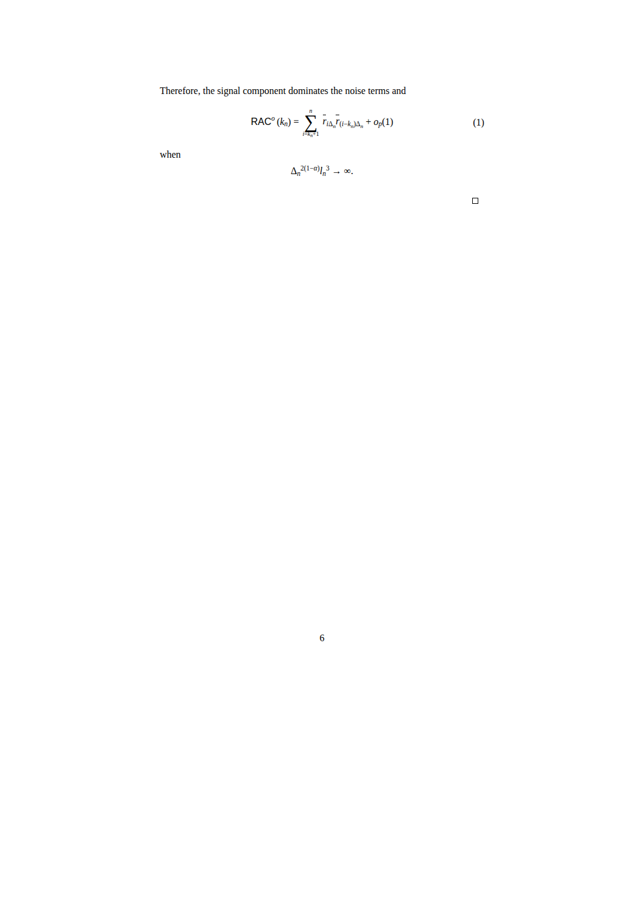Therefore, the signal component dominates the noise terms and
RACo (kn) = n ∑ i=kn+1 ri Δn r(i−kn)Δn + op(1) (1)
when
Δn2(1−α)ln3 → ∞.
6